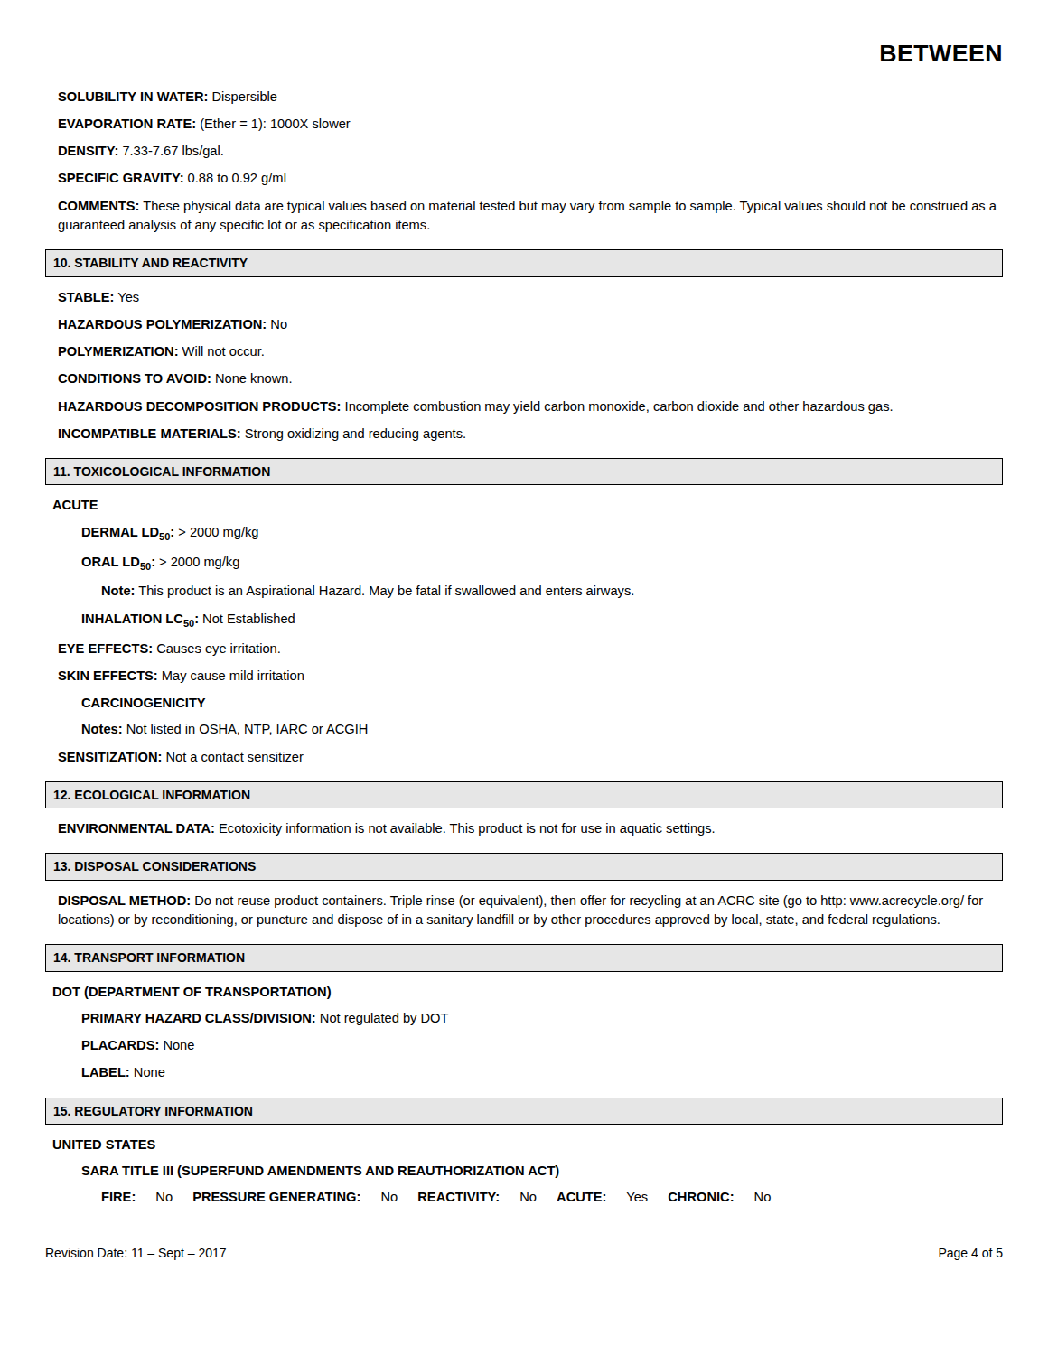BETWEEN
SOLUBILITY IN WATER: Dispersible
EVAPORATION RATE: (Ether = 1): 1000X slower
DENSITY: 7.33-7.67 lbs/gal.
SPECIFIC GRAVITY: 0.88 to 0.92 g/mL
COMMENTS: These physical data are typical values based on material tested but may vary from sample to sample. Typical values should not be construed as a guaranteed analysis of any specific lot or as specification items.
10. STABILITY AND REACTIVITY
STABLE: Yes
HAZARDOUS POLYMERIZATION: No
POLYMERIZATION: Will not occur.
CONDITIONS TO AVOID: None known.
HAZARDOUS DECOMPOSITION PRODUCTS: Incomplete combustion may yield carbon monoxide, carbon dioxide and other hazardous gas.
INCOMPATIBLE MATERIALS: Strong oxidizing and reducing agents.
11. TOXICOLOGICAL INFORMATION
ACUTE
DERMAL LD50: > 2000 mg/kg
ORAL LD50: > 2000 mg/kg
Note: This product is an Aspirational Hazard. May be fatal if swallowed and enters airways.
INHALATION LC50: Not Established
EYE EFFECTS: Causes eye irritation.
SKIN EFFECTS: May cause mild irritation
CARCINOGENICITY
Notes: Not listed in OSHA, NTP, IARC or ACGIH
SENSITIZATION: Not a contact sensitizer
12. ECOLOGICAL INFORMATION
ENVIRONMENTAL DATA: Ecotoxicity information is not available. This product is not for use in aquatic settings.
13. DISPOSAL CONSIDERATIONS
DISPOSAL METHOD: Do not reuse product containers. Triple rinse (or equivalent), then offer for recycling at an ACRC site (go to http: www.acrecycle.org/ for locations) or by reconditioning, or puncture and dispose of in a sanitary landfill or by other procedures approved by local, state, and federal regulations.
14. TRANSPORT INFORMATION
DOT (DEPARTMENT OF TRANSPORTATION)
PRIMARY HAZARD CLASS/DIVISION: Not regulated by DOT
PLACARDS: None
LABEL: None
15. REGULATORY INFORMATION
UNITED STATES
SARA TITLE III (SUPERFUND AMENDMENTS AND REAUTHORIZATION ACT)
FIRE: No PRESSURE GENERATING: No REACTIVITY: No ACUTE: Yes CHRONIC: No
Revision Date: 11 – Sept – 2017
Page 4 of 5